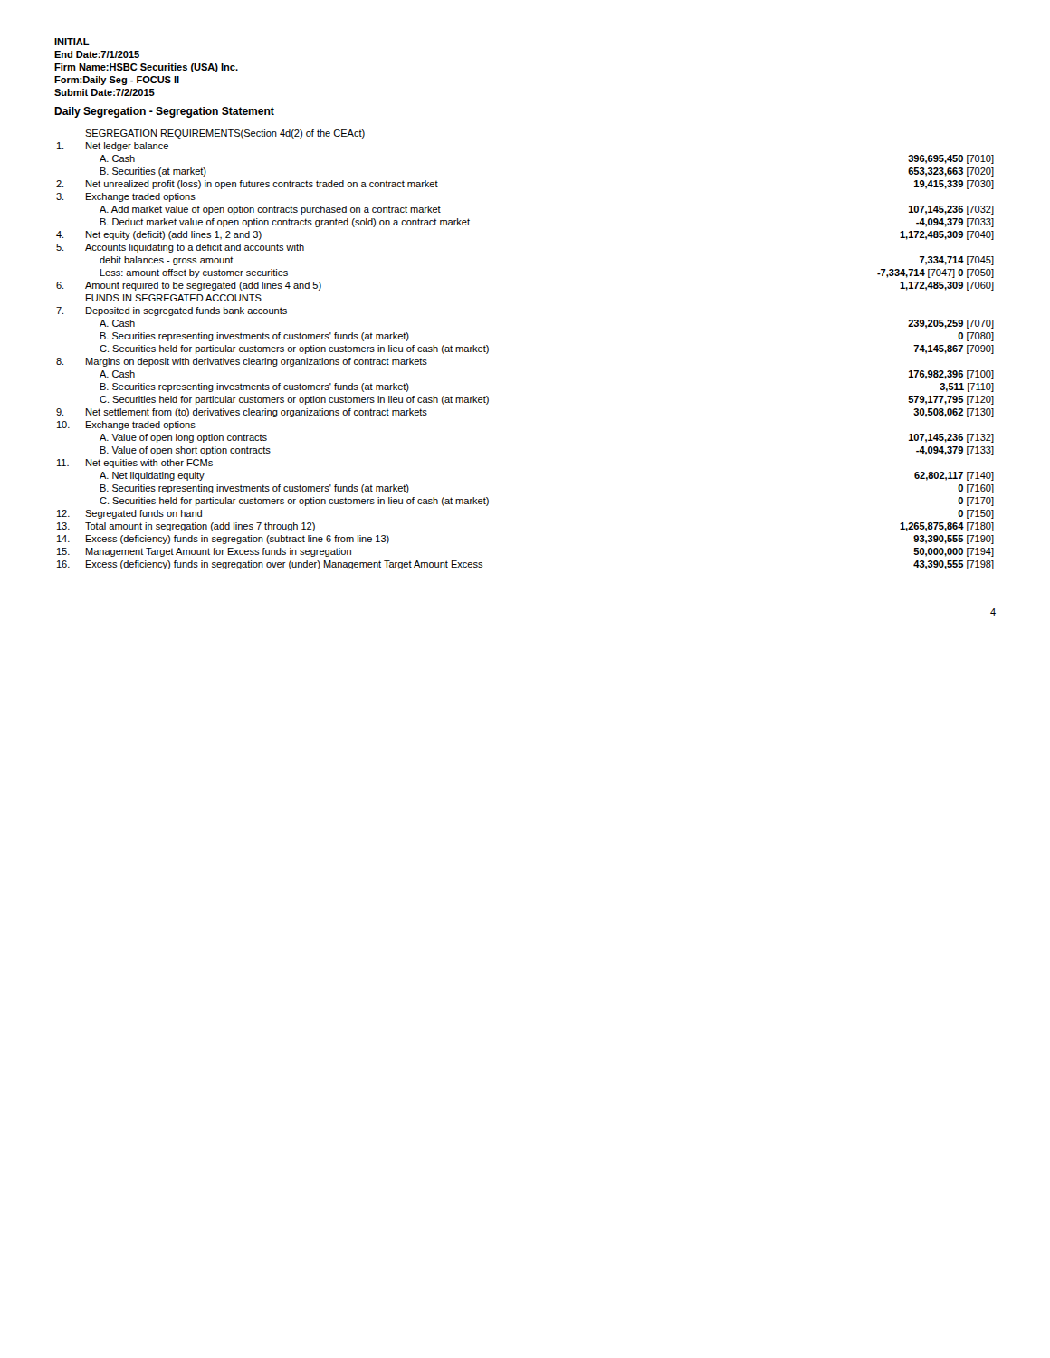INITIAL
End Date:7/1/2015
Firm Name:HSBC Securities (USA) Inc.
Form:Daily Seg - FOCUS II
Submit Date:7/2/2015
Daily Segregation - Segregation Statement
| | SEGREGATION REQUIREMENTS(Section 4d(2) of the CEAct) | |
| 1. | Net ledger balance | |
| | A. Cash | 396,695,450 [7010] |
| | B. Securities (at market) | 653,323,663 [7020] |
| 2. | Net unrealized profit (loss) in open futures contracts traded on a contract market | 19,415,339 [7030] |
| 3. | Exchange traded options | |
| | A. Add market value of open option contracts purchased on a contract market | 107,145,236 [7032] |
| | B. Deduct market value of open option contracts granted (sold) on a contract market | -4,094,379 [7033] |
| 4. | Net equity (deficit) (add lines 1, 2 and 3) | 1,172,485,309 [7040] |
| 5. | Accounts liquidating to a deficit and accounts with | |
| | debit balances - gross amount | 7,334,714 [7045] |
| | Less: amount offset by customer securities | -7,334,714 [7047] 0 [7050] |
| 6. | Amount required to be segregated (add lines 4 and 5) | 1,172,485,309 [7060] |
| | FUNDS IN SEGREGATED ACCOUNTS | |
| 7. | Deposited in segregated funds bank accounts | |
| | A. Cash | 239,205,259 [7070] |
| | B. Securities representing investments of customers' funds (at market) | 0 [7080] |
| | C. Securities held for particular customers or option customers in lieu of cash (at market) | 74,145,867 [7090] |
| 8. | Margins on deposit with derivatives clearing organizations of contract markets | |
| | A. Cash | 176,982,396 [7100] |
| | B. Securities representing investments of customers' funds (at market) | 3,511 [7110] |
| | C. Securities held for particular customers or option customers in lieu of cash (at market) | 579,177,795 [7120] |
| 9. | Net settlement from (to) derivatives clearing organizations of contract markets | 30,508,062 [7130] |
| 10. | Exchange traded options | |
| | A. Value of open long option contracts | 107,145,236 [7132] |
| | B. Value of open short option contracts | -4,094,379 [7133] |
| 11. | Net equities with other FCMs | |
| | A. Net liquidating equity | 62,802,117 [7140] |
| | B. Securities representing investments of customers' funds (at market) | 0 [7160] |
| | C. Securities held for particular customers or option customers in lieu of cash (at market) | 0 [7170] |
| 12. | Segregated funds on hand | 0 [7150] |
| 13. | Total amount in segregation (add lines 7 through 12) | 1,265,875,864 [7180] |
| 14. | Excess (deficiency) funds in segregation (subtract line 6 from line 13) | 93,390,555 [7190] |
| 15. | Management Target Amount for Excess funds in segregation | 50,000,000 [7194] |
| 16. | Excess (deficiency) funds in segregation over (under) Management Target Amount Excess | 43,390,555 [7198] |
4